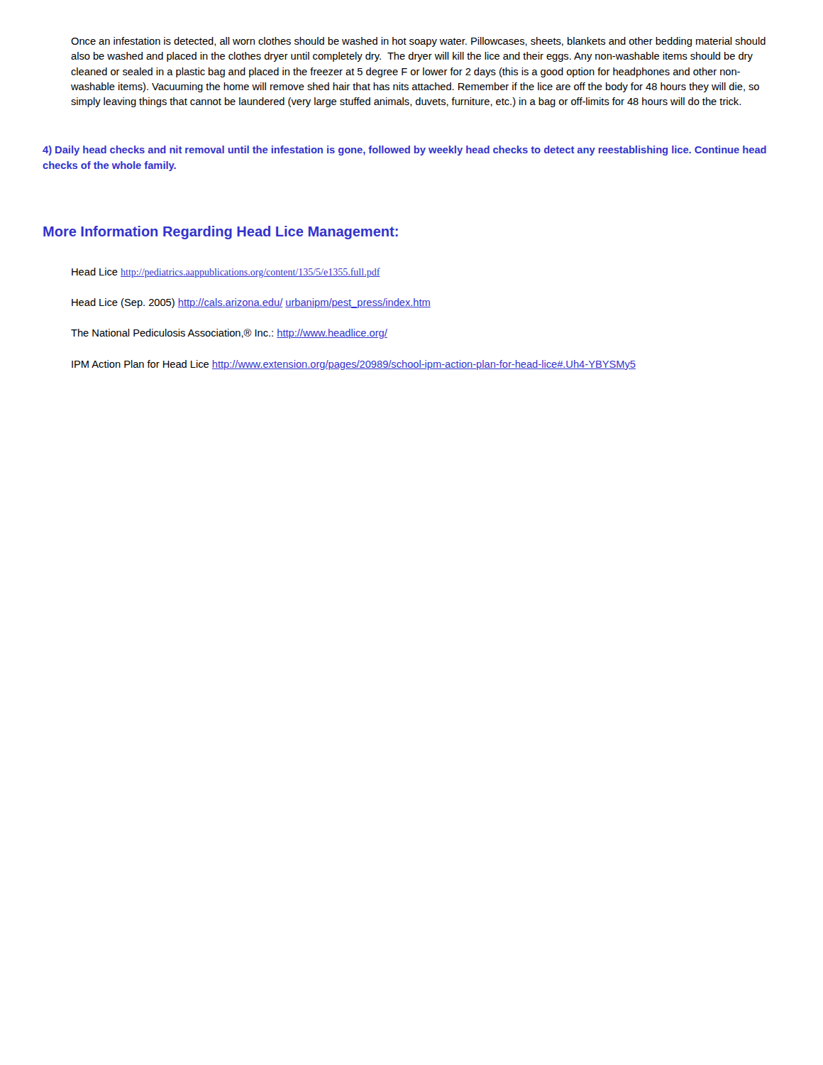Once an infestation is detected, all worn clothes should be washed in hot soapy water. Pillowcases, sheets, blankets and other bedding material should also be washed and placed in the clothes dryer until completely dry. The dryer will kill the lice and their eggs. Any non-washable items should be dry cleaned or sealed in a plastic bag and placed in the freezer at 5 degree F or lower for 2 days (this is a good option for headphones and other non-washable items). Vacuuming the home will remove shed hair that has nits attached. Remember if the lice are off the body for 48 hours they will die, so simply leaving things that cannot be laundered (very large stuffed animals, duvets, furniture, etc.) in a bag or off-limits for 48 hours will do the trick.
4) Daily head checks and nit removal until the infestation is gone, followed by weekly head checks to detect any reestablishing lice. Continue head checks of the whole family.
More Information Regarding Head Lice Management:
Head Lice http://pediatrics.aappublications.org/content/135/5/e1355.full.pdf
Head Lice (Sep. 2005) http://cals.arizona.edu/ urbanipm/pest_press/index.htm
The National Pediculosis Association,® Inc.: http://www.headlice.org/
IPM Action Plan for Head Lice http://www.extension.org/pages/20989/school-ipm-action-plan-for-head-lice#.Uh4-YBYSMy5